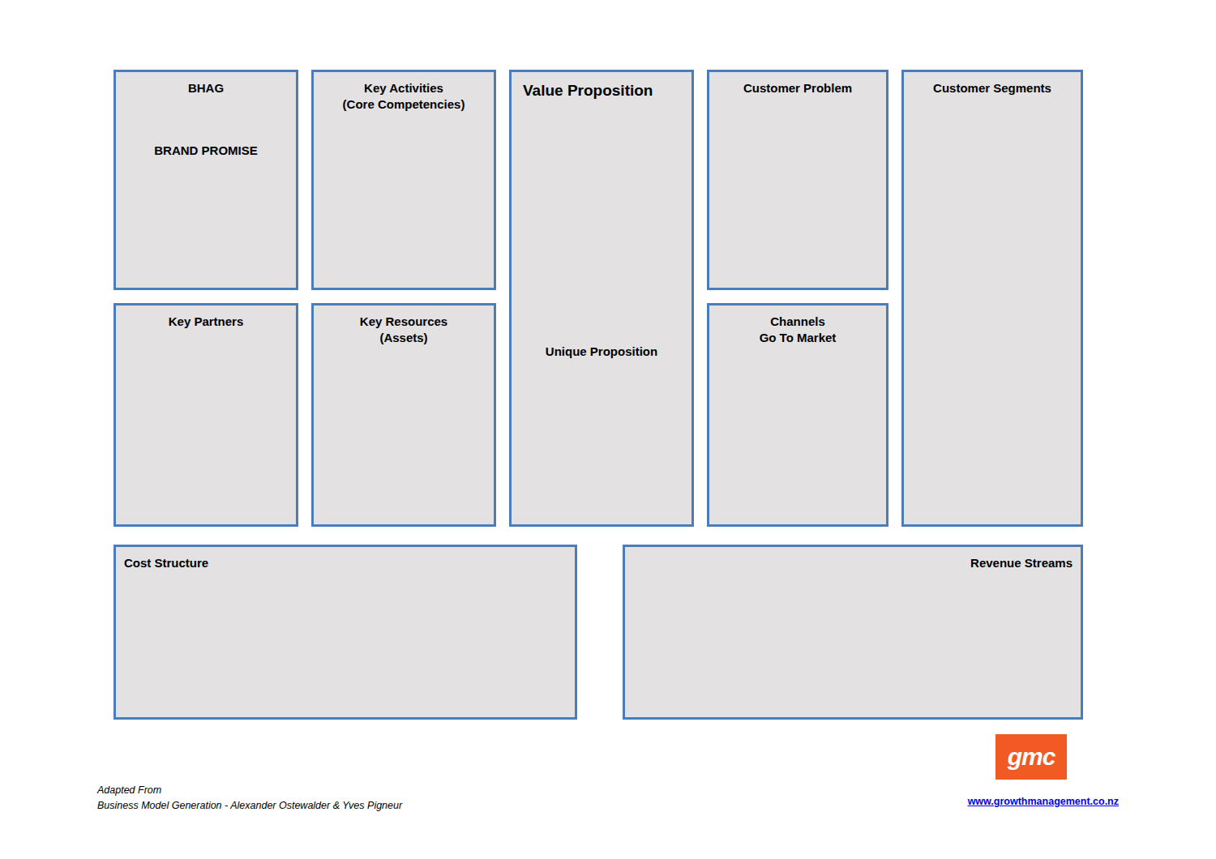BHAG
BRAND PROMISE
Key Partners
Key Activities
(Core Competencies)
Key Resources
(Assets)
Value Proposition
Unique Proposition
Customer Problem
Channels
Go To Market
Customer Segments
Cost Structure
Revenue Streams
gmc
Adapted From
Business Model Generation - Alexander Ostewalder & Yves Pigneur
www.growthmanagement.co.nz